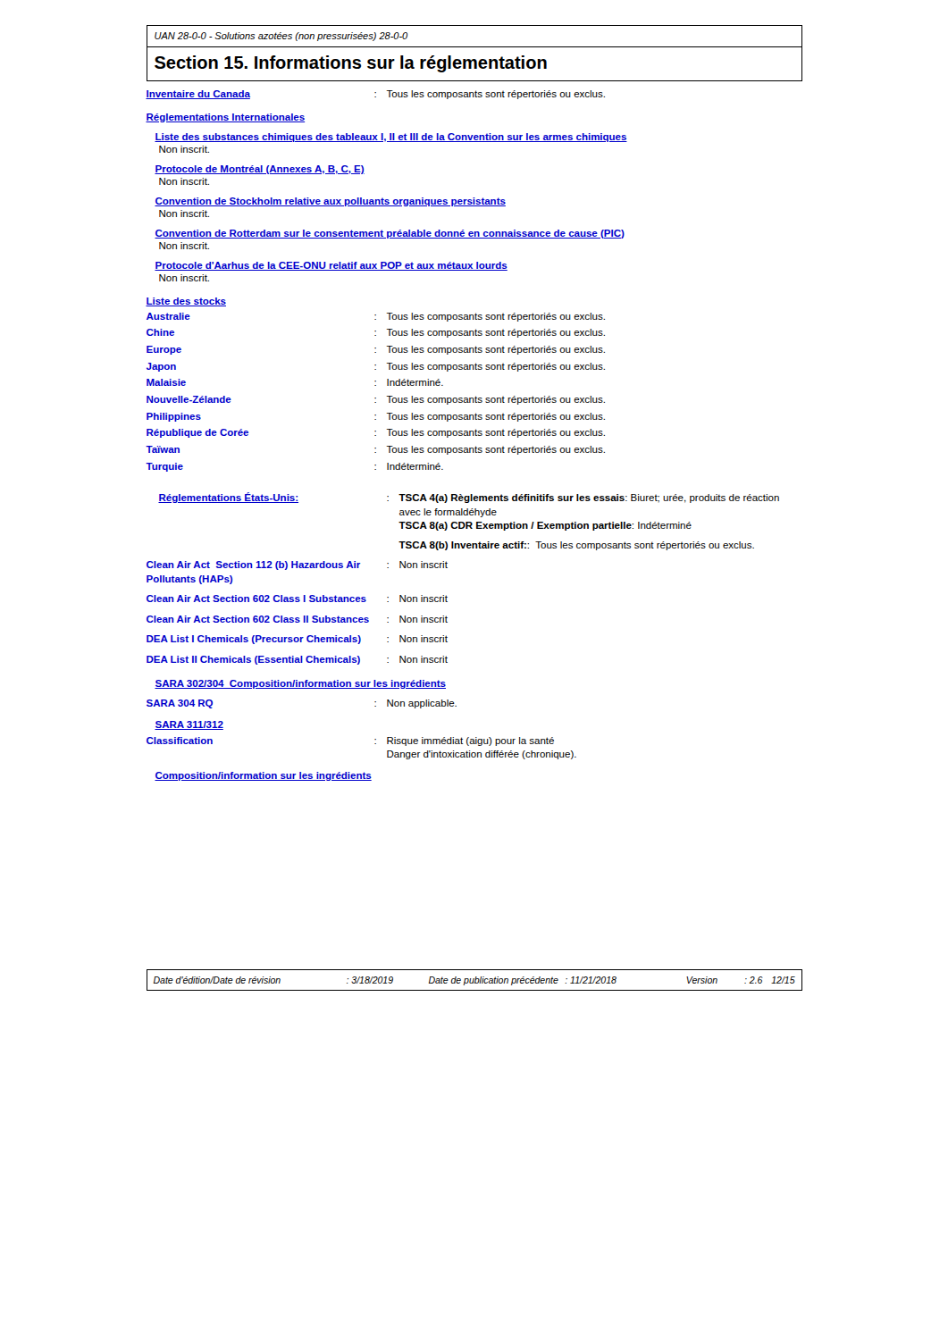UAN 28-0-0 - Solutions azotées (non pressurisées) 28-0-0
Section 15. Informations sur la réglementation
| Inventaire du Canada | : | Tous les composants sont répertoriés ou exclus. |
Réglementations Internationales
Liste des substances chimiques des tableaux I, II et III de la Convention sur les armes chimiques
Non inscrit.
Protocole de Montréal (Annexes A, B, C, E)
Non inscrit.
Convention de Stockholm relative aux polluants organiques persistants
Non inscrit.
Convention de Rotterdam sur le consentement préalable donné en connaissance de cause (PIC)
Non inscrit.
Protocole d'Aarhus de la CEE-ONU relatif aux POP et aux métaux lourds
Non inscrit.
Liste des stocks
| Australie | : | Tous les composants sont répertoriés ou exclus. |
| Chine | : | Tous les composants sont répertoriés ou exclus. |
| Europe | : | Tous les composants sont répertoriés ou exclus. |
| Japon | : | Tous les composants sont répertoriés ou exclus. |
| Malaisie | : | Indéterminé. |
| Nouvelle-Zélande | : | Tous les composants sont répertoriés ou exclus. |
| Philippines | : | Tous les composants sont répertoriés ou exclus. |
| République de Corée | : | Tous les composants sont répertoriés ou exclus. |
| Taïwan | : | Tous les composants sont répertoriés ou exclus. |
| Turquie | : | Indéterminé. |
| Réglementations États-Unis: | : | TSCA 4(a) Règlements définitifs sur les essais : Biuret; urée, produits de réaction avec le formaldéhyde TSCA 8(a) CDR Exemption / Exemption partielle : Indéterminé TSCA 8(b) Inventaire actif: : Tous les composants sont répertoriés ou exclus. |
| Clean Air Act Section 112 (b) Hazardous Air Pollutants (HAPs) | : | Non inscrit |
| Clean Air Act Section 602 Class I Substances | : | Non inscrit |
| Clean Air Act Section 602 Class II Substances | : | Non inscrit |
| DEA List I Chemicals (Precursor Chemicals) | : | Non inscrit |
| DEA List II Chemicals (Essential Chemicals) | : | Non inscrit |
SARA 302/304 Composition/information sur les ingrédients
| SARA 304 RQ | : | Non applicable. |
SARA 311/312
| Classification | : | Risque immédiat (aigu) pour la santé Danger d'intoxication différée (chronique). |
Composition/information sur les ingrédients
| Date d'édition/Date de révision | : 3/18/2019 | Date de publication précédente | : 11/21/2018 | Version | : 2.6 | 12/15 |